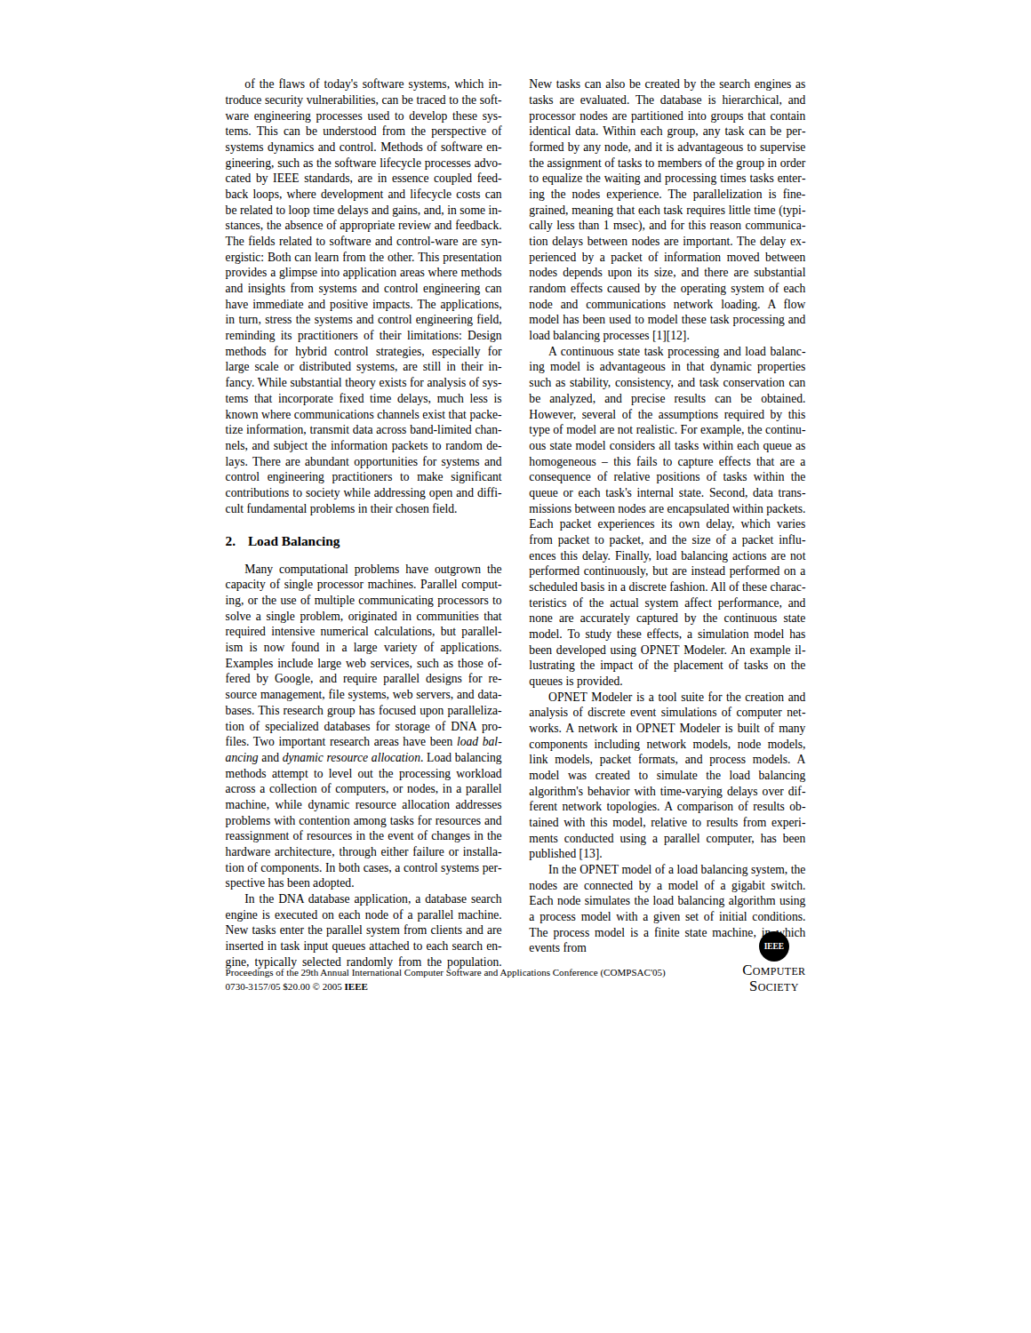of the flaws of today's software systems, which introduce security vulnerabilities, can be traced to the software engineering processes used to develop these systems. This can be understood from the perspective of systems dynamics and control. Methods of software engineering, such as the software lifecycle processes advocated by IEEE standards, are in essence coupled feedback loops, where development and lifecycle costs can be related to loop time delays and gains, and, in some instances, the absence of appropriate review and feedback. The fields related to software and control-ware are synergistic: Both can learn from the other. This presentation provides a glimpse into application areas where methods and insights from systems and control engineering can have immediate and positive impacts. The applications, in turn, stress the systems and control engineering field, reminding its practitioners of their limitations: Design methods for hybrid control strategies, especially for large scale or distributed systems, are still in their infancy. While substantial theory exists for analysis of systems that incorporate fixed time delays, much less is known where communications channels exist that packetize information, transmit data across band-limited channels, and subject the information packets to random delays. There are abundant opportunities for systems and control engineering practitioners to make significant contributions to society while addressing open and difficult fundamental problems in their chosen field.
2. Load Balancing
Many computational problems have outgrown the capacity of single processor machines. Parallel computing, or the use of multiple communicating processors to solve a single problem, originated in communities that required intensive numerical calculations, but parallelism is now found in a large variety of applications. Examples include large web services, such as those offered by Google, and require parallel designs for resource management, file systems, web servers, and databases. This research group has focused upon parallelization of specialized databases for storage of DNA profiles. Two important research areas have been load balancing and dynamic resource allocation. Load balancing methods attempt to level out the processing workload across a collection of computers, or nodes, in a parallel machine, while dynamic resource allocation addresses problems with contention among tasks for resources and reassignment of resources in the event of changes in the hardware architecture, through either failure or installation of components. In both cases, a control systems perspective has been adopted.
In the DNA database application, a database search engine is executed on each node of a parallel machine. New tasks enter the parallel system from clients and are inserted in task input queues attached to each search engine, typically selected randomly from the population. New tasks can also be created by the search engines as tasks are evaluated. The database is hierarchical, and processor nodes are partitioned into groups that contain identical data. Within each group, any task can be performed by any node, and it is advantageous to supervise the assignment of tasks to members of the group in order to equalize the waiting and processing times tasks entering the nodes experience. The parallelization is fine-grained, meaning that each task requires little time (typically less than 1 msec), and for this reason communication delays between nodes are important. The delay experienced by a packet of information moved between nodes depends upon its size, and there are substantial random effects caused by the operating system of each node and communications network loading. A flow model has been used to model these task processing and load balancing processes [1][12].
A continuous state task processing and load balancing model is advantageous in that dynamic properties such as stability, consistency, and task conservation can be analyzed, and precise results can be obtained. However, several of the assumptions required by this type of model are not realistic. For example, the continuous state model considers all tasks within each queue as homogeneous – this fails to capture effects that are a consequence of relative positions of tasks within the queue or each task's internal state. Second, data transmissions between nodes are encapsulated within packets. Each packet experiences its own delay, which varies from packet to packet, and the size of a packet influences this delay. Finally, load balancing actions are not performed continuously, but are instead performed on a scheduled basis in a discrete fashion. All of these characteristics of the actual system affect performance, and none are accurately captured by the continuous state model. To study these effects, a simulation model has been developed using OPNET Modeler. An example illustrating the impact of the placement of tasks on the queues is provided.
OPNET Modeler is a tool suite for the creation and analysis of discrete event simulations of computer networks. A network in OPNET Modeler is built of many components including network models, node models, link models, packet formats, and process models. A model was created to simulate the load balancing algorithm's behavior with time-varying delays over different network topologies. A comparison of results obtained with this model, relative to results from experiments conducted using a parallel computer, has been published [13].
In the OPNET model of a load balancing system, the nodes are connected by a model of a gigabit switch. Each node simulates the load balancing algorithm using a process model with a given set of initial conditions. The process model is a finite state machine, in which events from
Proceedings of the 29th Annual International Computer Software and Applications Conference (COMPSAC'05)
0730-3157/05 $20.00 © 2005 IEEE
IEEE Computer
Society